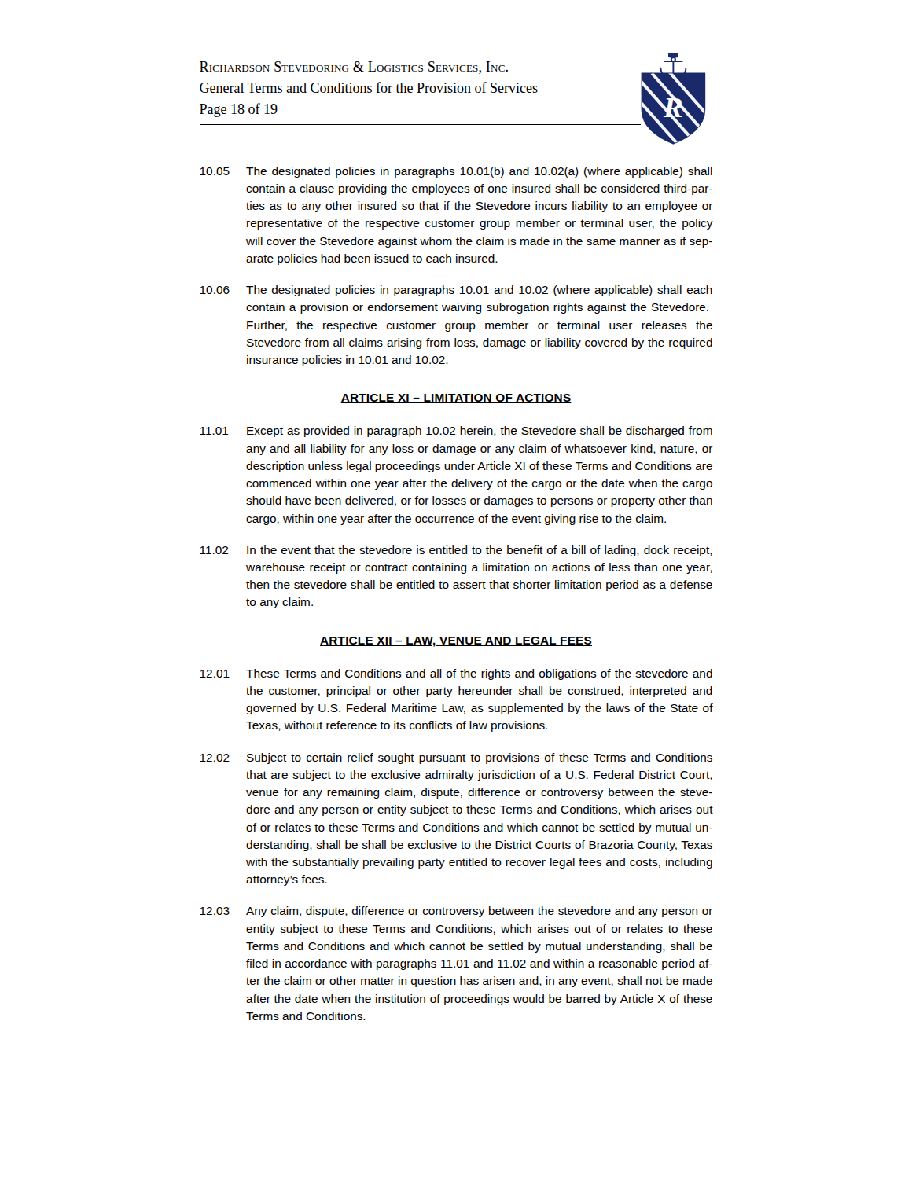R
Richardson Stevedoring & Logistics Services, Inc.
General Terms and Conditions for the Provision of Services
Page 18 of 19
10.05
The designated policies in paragraphs 10.01(b) and 10.02(a) (where applicable) shall contain a clause providing the employees of one insured shall be considered third-parties as to any other insured so that if the Stevedore incurs liability to an employee or representative of the respective customer group member or terminal user, the policy will cover the Stevedore against whom the claim is made in the same manner as if separate policies had been issued to each insured.
10.06
The designated policies in paragraphs 10.01 and 10.02 (where applicable) shall each contain a provision or endorsement waiving subrogation rights against the Stevedore. Further, the respective customer group member or terminal user releases the Stevedore from all claims arising from loss, damage or liability covered by the required insurance policies in 10.01 and 10.02.
ARTICLE XI – LIMITATION OF ACTIONS
11.01
Except as provided in paragraph 10.02 herein, the Stevedore shall be discharged from any and all liability for any loss or damage or any claim of whatsoever kind, nature, or description unless legal proceedings under Article XI of these Terms and Conditions are commenced within one year after the delivery of the cargo or the date when the cargo should have been delivered, or for losses or damages to persons or property other than cargo, within one year after the occurrence of the event giving rise to the claim.
11.02
In the event that the stevedore is entitled to the benefit of a bill of lading, dock receipt, warehouse receipt or contract containing a limitation on actions of less than one year, then the stevedore shall be entitled to assert that shorter limitation period as a defense to any claim.
ARTICLE XII – LAW, VENUE AND LEGAL FEES
12.01
These Terms and Conditions and all of the rights and obligations of the stevedore and the customer, principal or other party hereunder shall be construed, interpreted and governed by U.S. Federal Maritime Law, as supplemented by the laws of the State of Texas, without reference to its conflicts of law provisions.
12.02
Subject to certain relief sought pursuant to provisions of these Terms and Conditions that are subject to the exclusive admiralty jurisdiction of a U.S. Federal District Court, venue for any remaining claim, dispute, difference or controversy between the stevedore and any person or entity subject to these Terms and Conditions, which arises out of or relates to these Terms and Conditions and which cannot be settled by mutual understanding, shall be shall be exclusive to the District Courts of Brazoria County, Texas with the substantially prevailing party entitled to recover legal fees and costs, including attorney’s fees.
12.03
Any claim, dispute, difference or controversy between the stevedore and any person or entity subject to these Terms and Conditions, which arises out of or relates to these Terms and Conditions and which cannot be settled by mutual understanding, shall be filed in accordance with paragraphs 11.01 and 11.02 and within a reasonable period after the claim or other matter in question has arisen and, in any event, shall not be made after the date when the institution of proceedings would be barred by Article X of these Terms and Conditions.